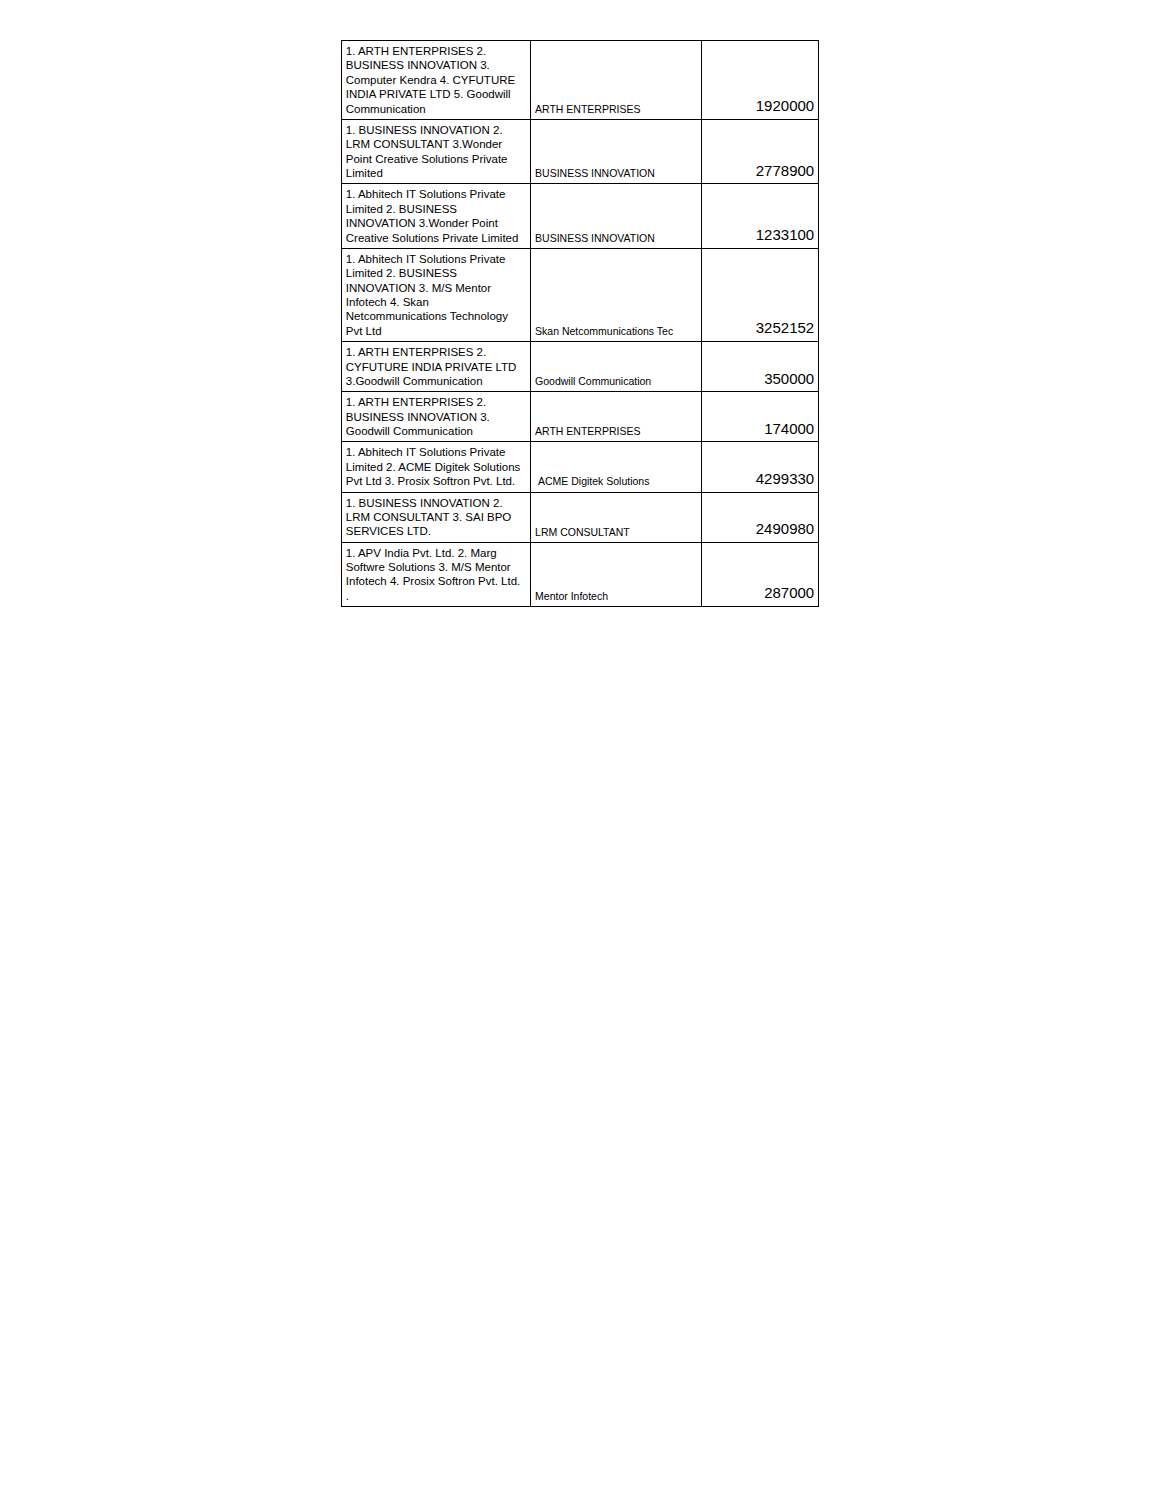| 1. ARTH ENTERPRISES 2. BUSINESS INNOVATION 3. Computer Kendra 4. CYFUTURE INDIA PRIVATE LTD 5. Goodwill Communication | ARTH ENTERPRISES | 1920000 |
| 1. BUSINESS INNOVATION 2. LRM CONSULTANT 3.Wonder Point Creative Solutions Private Limited | BUSINESS INNOVATION | 2778900 |
| 1. Abhitech IT Solutions Private Limited 2. BUSINESS INNOVATION 3.Wonder Point Creative Solutions Private Limited | BUSINESS INNOVATION | 1233100 |
| 1. Abhitech IT Solutions Private Limited 2. BUSINESS INNOVATION 3. M/S Mentor Infotech 4. Skan Netcommunications Technology Pvt Ltd | Skan Netcommunications Tec | 3252152 |
| 1. ARTH ENTERPRISES 2. CYFUTURE INDIA PRIVATE LTD 3.Goodwill Communication | Goodwill Communication | 350000 |
| 1. ARTH ENTERPRISES 2. BUSINESS INNOVATION 3. Goodwill Communication | ARTH ENTERPRISES | 174000 |
| 1. Abhitech IT Solutions Private Limited 2. ACME Digitek Solutions Pvt Ltd 3. Prosix Softron Pvt. Ltd. | ACME Digitek Solutions | 4299330 |
| 1. BUSINESS INNOVATION 2. LRM CONSULTANT 3. SAI BPO SERVICES LTD. | LRM CONSULTANT | 2490980 |
| 1. APV India Pvt. Ltd. 2. Marg Softwre Solutions 3. M/S Mentor Infotech 4. Prosix Softron Pvt. Ltd. . | Mentor Infotech | 287000 |